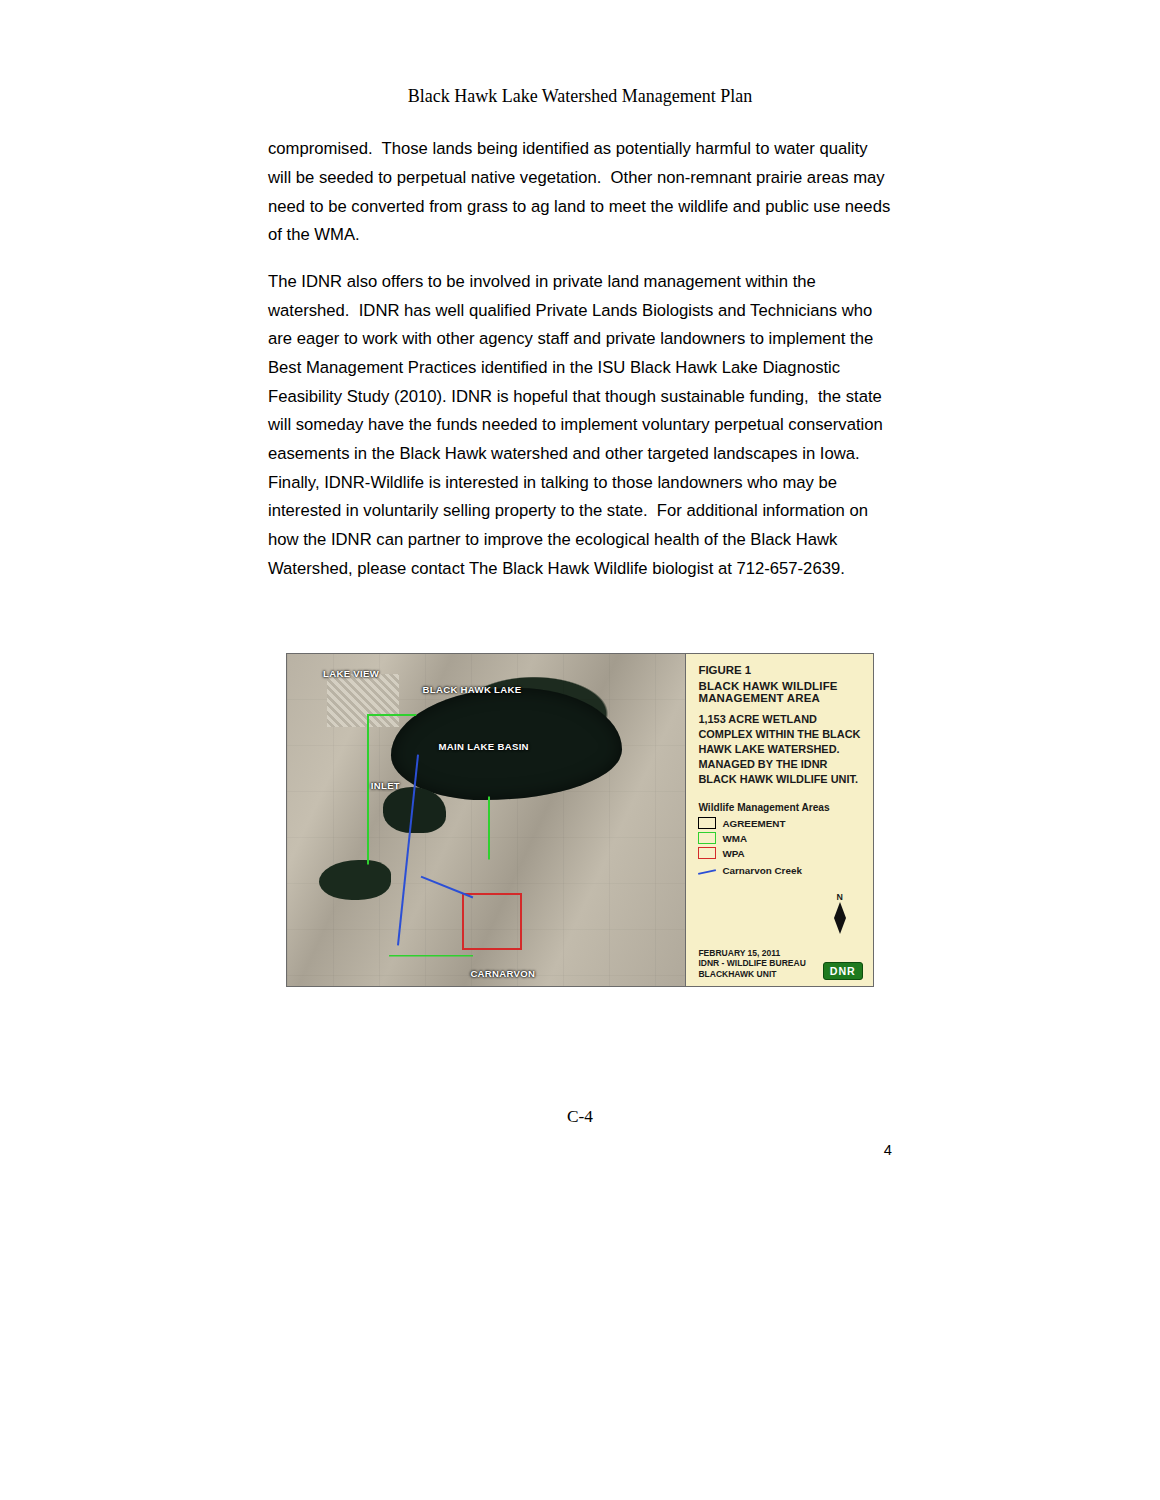Black Hawk Lake Watershed Management Plan
compromised. Those lands being identified as potentially harmful to water quality will be seeded to perpetual native vegetation. Other non-remnant prairie areas may need to be converted from grass to ag land to meet the wildlife and public use needs of the WMA.
The IDNR also offers to be involved in private land management within the watershed. IDNR has well qualified Private Lands Biologists and Technicians who are eager to work with other agency staff and private landowners to implement the Best Management Practices identified in the ISU Black Hawk Lake Diagnostic Feasibility Study (2010). IDNR is hopeful that though sustainable funding, the state will someday have the funds needed to implement voluntary perpetual conservation easements in the Black Hawk watershed and other targeted landscapes in Iowa. Finally, IDNR-Wildlife is interested in talking to those landowners who may be interested in voluntarily selling property to the state. For additional information on how the IDNR can partner to improve the ecological health of the Black Hawk Watershed, please contact The Black Hawk Wildlife biologist at 712-657-2639.
LAKE VIEW BLACK HAWK LAKE MAIN LAKE BASIN INLET CARNARVON
FIGURE 1
BLACK HAWK WILDLIFE
MANAGEMENT AREA
1,153 ACRE WETLAND COMPLEX WITHIN THE BLACK HAWK LAKE WATERSHED. MANAGED BY THE IDNR BLACK HAWK WILDLIFE UNIT.
Wildlife Management Areas
AGREEMENT
WMA
WPA
Carnarvon Creek
N
FEBRUARY 15, 2011
IDNR - WILDLIFE BUREAU
BLACKHAWK UNIT
DNR
C-4
4